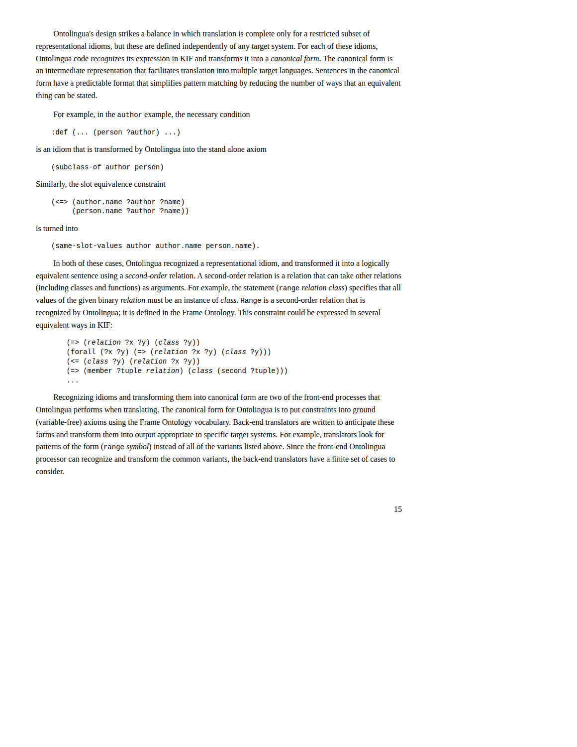Ontolingua's design strikes a balance in which translation is complete only for a restricted subset of representational idioms, but these are defined independently of any target system. For each of these idioms, Ontolingua code recognizes its expression in KIF and transforms it into a canonical form. The canonical form is an intermediate representation that facilitates translation into multiple target languages. Sentences in the canonical form have a predictable format that simplifies pattern matching by reducing the number of ways that an equivalent thing can be stated.
For example, in the author example, the necessary condition
:def (... (person ?author) ...)
is an idiom that is transformed by Ontolingua into the stand alone axiom
(subclass-of author person)
Similarly, the slot equivalence constraint
(<=> (author.name ?author ?name)
     (person.name ?author ?name))
is turned into
(same-slot-values author author.name person.name).
In both of these cases, Ontolingua recognized a representational idiom, and transformed it into a logically equivalent sentence using a second-order relation. A second-order relation is a relation that can take other relations (including classes and functions) as arguments. For example, the statement (range relation class) specifies that all values of the given binary relation must be an instance of class. Range is a second-order relation that is recognized by Ontolingua; it is defined in the Frame Ontology. This constraint could be expressed in several equivalent ways in KIF:
(=> (relation ?x ?y) (class ?y))
(forall (?x ?y) (=> (relation ?x ?y) (class ?y)))
(<= (class ?y) (relation ?x ?y))
(=> (member ?tuple relation) (class (second ?tuple)))
...
Recognizing idioms and transforming them into canonical form are two of the front-end processes that Ontolingua performs when translating. The canonical form for Ontolingua is to put constraints into ground (variable-free) axioms using the Frame Ontology vocabulary. Back-end translators are written to anticipate these forms and transform them into output appropriate to specific target systems. For example, translators look for patterns of the form (range symbol) instead of all of the variants listed above. Since the front-end Ontolingua processor can recognize and transform the common variants, the back-end translators have a finite set of cases to consider.
15